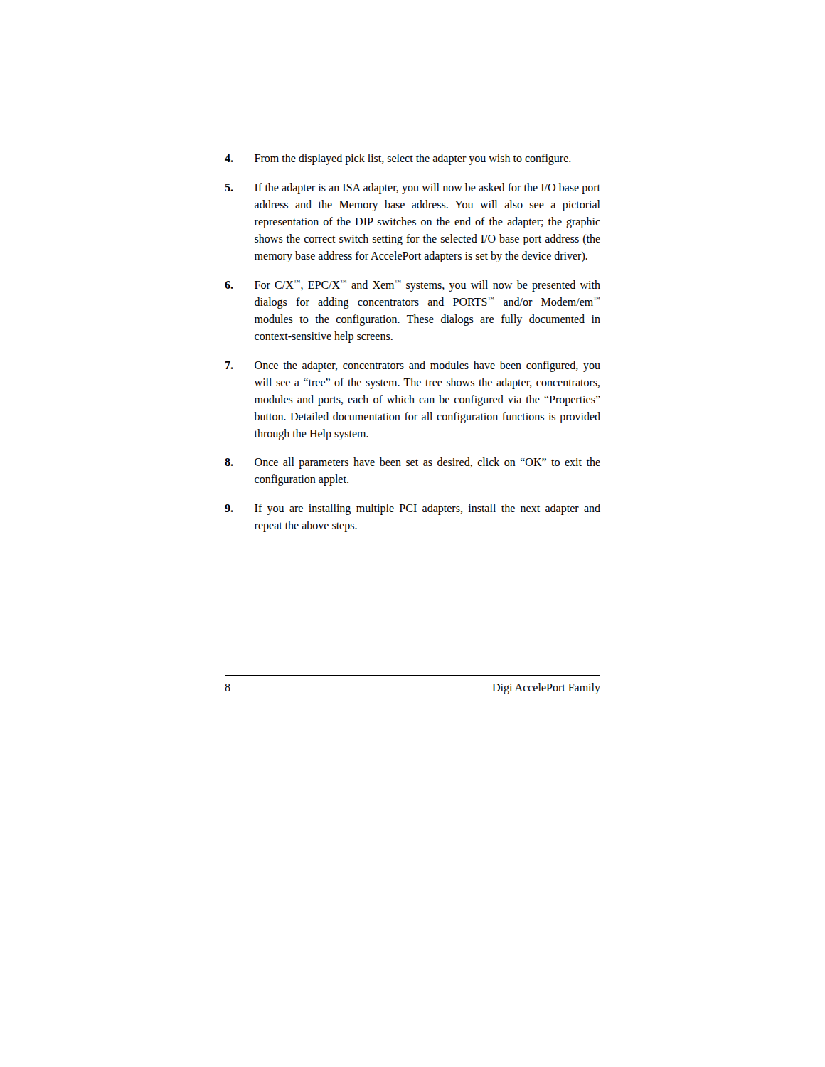From the displayed pick list, select the adapter you wish to configure.
If the adapter is an ISA adapter, you will now be asked for the I/O base port address and the Memory base address. You will also see a pictorial representation of the DIP switches on the end of the adapter; the graphic shows the correct switch setting for the selected I/O base port address (the memory base address for AccelePort adapters is set by the device driver).
For C/X™, EPC/X™ and Xem™ systems, you will now be presented with dialogs for adding concentrators and PORTS™ and/or Modem/em™ modules to the configuration. These dialogs are fully documented in context-sensitive help screens.
Once the adapter, concentrators and modules have been configured, you will see a “tree” of the system. The tree shows the adapter, concentrators, modules and ports, each of which can be configured via the “Properties” button. Detailed documentation for all configuration functions is provided through the Help system.
Once all parameters have been set as desired, click on “OK” to exit the configuration applet.
If you are installing multiple PCI adapters, install the next adapter and repeat the above steps.
8 Digi AccelePort Family